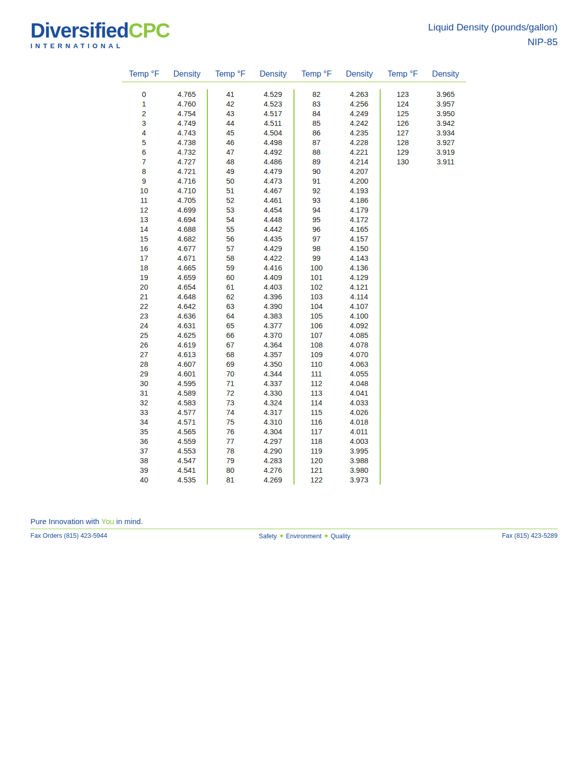Diversified CPC
INTERNATIONAL
Liquid Density (pounds/gallon)
NIP-85
| Temp °F | Density | | Temp °F | Density | | Temp °F | Density | | Temp °F | Density |
| --- | --- | --- | --- | --- | --- | --- | --- | --- | --- | --- |
| 0 | 4.765 | | 41 | 4.529 | | 82 | 4.263 | | 123 | 3.965 |
| 1 | 4.760 | | 42 | 4.523 | | 83 | 4.256 | | 124 | 3.957 |
| 2 | 4.754 | | 43 | 4.517 | | 84 | 4.249 | | 125 | 3.950 |
| 3 | 4.749 | | 44 | 4.511 | | 85 | 4.242 | | 126 | 3.942 |
| 4 | 4.743 | | 45 | 4.504 | | 86 | 4.235 | | 127 | 3.934 |
| 5 | 4.738 | | 46 | 4.498 | | 87 | 4.228 | | 128 | 3.927 |
| 6 | 4.732 | | 47 | 4.492 | | 88 | 4.221 | | 129 | 3.919 |
| 7 | 4.727 | | 48 | 4.486 | | 89 | 4.214 | | 130 | 3.911 |
| 8 | 4.721 | | 49 | 4.479 | | 90 | 4.207 | | | |
| 9 | 4.716 | | 50 | 4.473 | | 91 | 4.200 | | | |
| 10 | 4.710 | | 51 | 4.467 | | 92 | 4.193 | | | |
| 11 | 4.705 | | 52 | 4.461 | | 93 | 4.186 | | | |
| 12 | 4.699 | | 53 | 4.454 | | 94 | 4.179 | | | |
| 13 | 4.694 | | 54 | 4.448 | | 95 | 4.172 | | | |
| 14 | 4.688 | | 55 | 4.442 | | 96 | 4.165 | | | |
| 15 | 4.682 | | 56 | 4.435 | | 97 | 4.157 | | | |
| 16 | 4.677 | | 57 | 4.429 | | 98 | 4.150 | | | |
| 17 | 4.671 | | 58 | 4.422 | | 99 | 4.143 | | | |
| 18 | 4.665 | | 59 | 4.416 | | 100 | 4.136 | | | |
| 19 | 4.659 | | 60 | 4.409 | | 101 | 4.129 | | | |
| 20 | 4.654 | | 61 | 4.403 | | 102 | 4.121 | | | |
| 21 | 4.648 | | 62 | 4.396 | | 103 | 4.114 | | | |
| 22 | 4.642 | | 63 | 4.390 | | 104 | 4.107 | | | |
| 23 | 4.636 | | 64 | 4.383 | | 105 | 4.100 | | | |
| 24 | 4.631 | | 65 | 4.377 | | 106 | 4.092 | | | |
| 25 | 4.625 | | 66 | 4.370 | | 107 | 4.085 | | | |
| 26 | 4.619 | | 67 | 4.364 | | 108 | 4.078 | | | |
| 27 | 4.613 | | 68 | 4.357 | | 109 | 4.070 | | | |
| 28 | 4.607 | | 69 | 4.350 | | 110 | 4.063 | | | |
| 29 | 4.601 | | 70 | 4.344 | | 111 | 4.055 | | | |
| 30 | 4.595 | | 71 | 4.337 | | 112 | 4.048 | | | |
| 31 | 4.589 | | 72 | 4.330 | | 113 | 4.041 | | | |
| 32 | 4.583 | | 73 | 4.324 | | 114 | 4.033 | | | |
| 33 | 4.577 | | 74 | 4.317 | | 115 | 4.026 | | | |
| 34 | 4.571 | | 75 | 4.310 | | 116 | 4.018 | | | |
| 35 | 4.565 | | 76 | 4.304 | | 117 | 4.011 | | | |
| 36 | 4.559 | | 77 | 4.297 | | 118 | 4.003 | | | |
| 37 | 4.553 | | 78 | 4.290 | | 119 | 3.995 | | | |
| 38 | 4.547 | | 79 | 4.283 | | 120 | 3.988 | | | |
| 39 | 4.541 | | 80 | 4.276 | | 121 | 3.980 | | | |
| 40 | 4.535 | | 81 | 4.269 | | 122 | 3.973 | | | |
Pure Innovation with You in mind.
Fax Orders (815) 423-5944
Safety ✦ Environment ✦ Quality
Fax (815) 423-5289